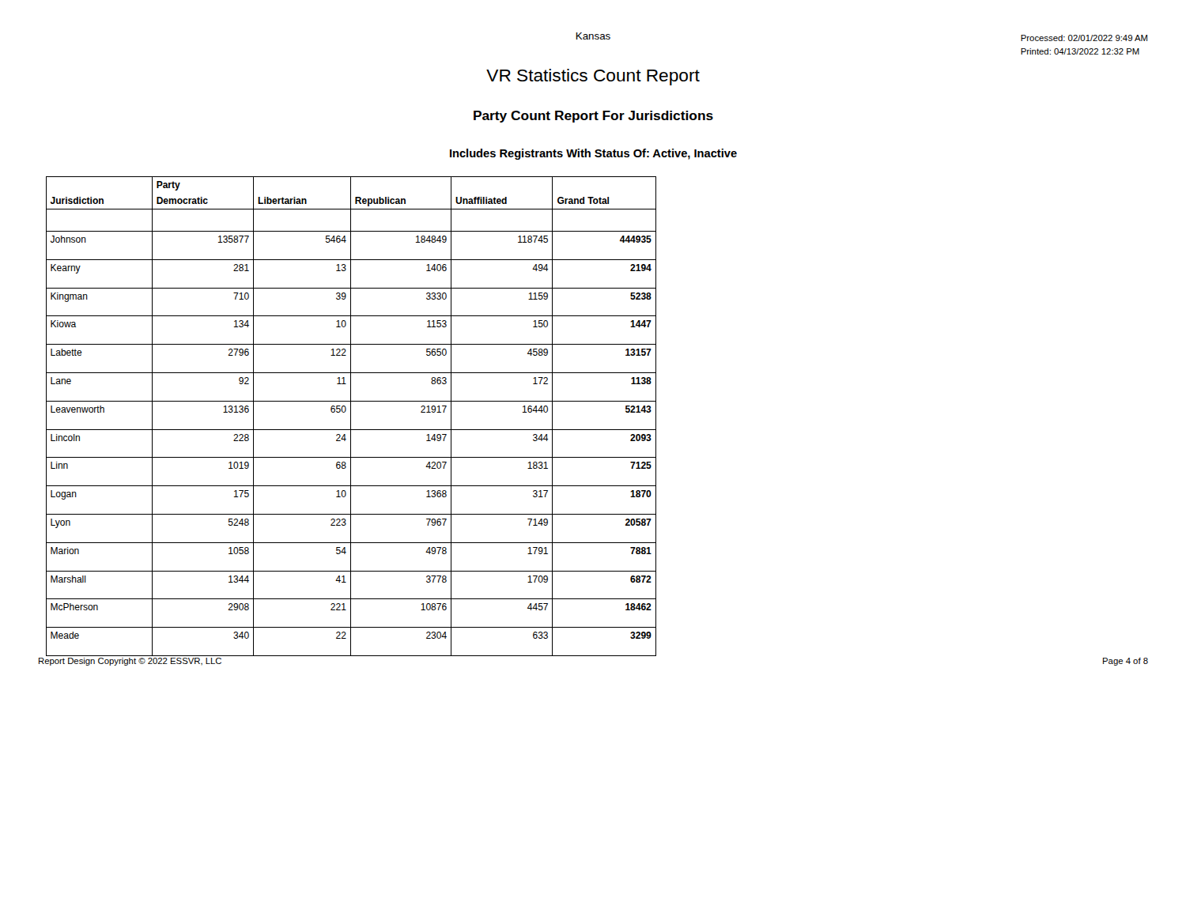Processed: 02/01/2022 9:49 AM
Printed: 04/13/2022 12:32 PM
Kansas
VR Statistics Count Report
Party Count Report For Jurisdictions
Includes Registrants With Status Of: Active, Inactive
| | Party | | | | |
| --- | --- | --- | --- | --- | --- |
| Jurisdiction | Democratic | Libertarian | Republican | Unaffiliated | Grand Total |
| Johnson | 135877 | 5464 | 184849 | 118745 | 444935 |
| Kearny | 281 | 13 | 1406 | 494 | 2194 |
| Kingman | 710 | 39 | 3330 | 1159 | 5238 |
| Kiowa | 134 | 10 | 1153 | 150 | 1447 |
| Labette | 2796 | 122 | 5650 | 4589 | 13157 |
| Lane | 92 | 11 | 863 | 172 | 1138 |
| Leavenworth | 13136 | 650 | 21917 | 16440 | 52143 |
| Lincoln | 228 | 24 | 1497 | 344 | 2093 |
| Linn | 1019 | 68 | 4207 | 1831 | 7125 |
| Logan | 175 | 10 | 1368 | 317 | 1870 |
| Lyon | 5248 | 223 | 7967 | 7149 | 20587 |
| Marion | 1058 | 54 | 4978 | 1791 | 7881 |
| Marshall | 1344 | 41 | 3778 | 1709 | 6872 |
| McPherson | 2908 | 221 | 10876 | 4457 | 18462 |
| Meade | 340 | 22 | 2304 | 633 | 3299 |
Report Design Copyright © 2022 ESSVR, LLC Page 4 of 8